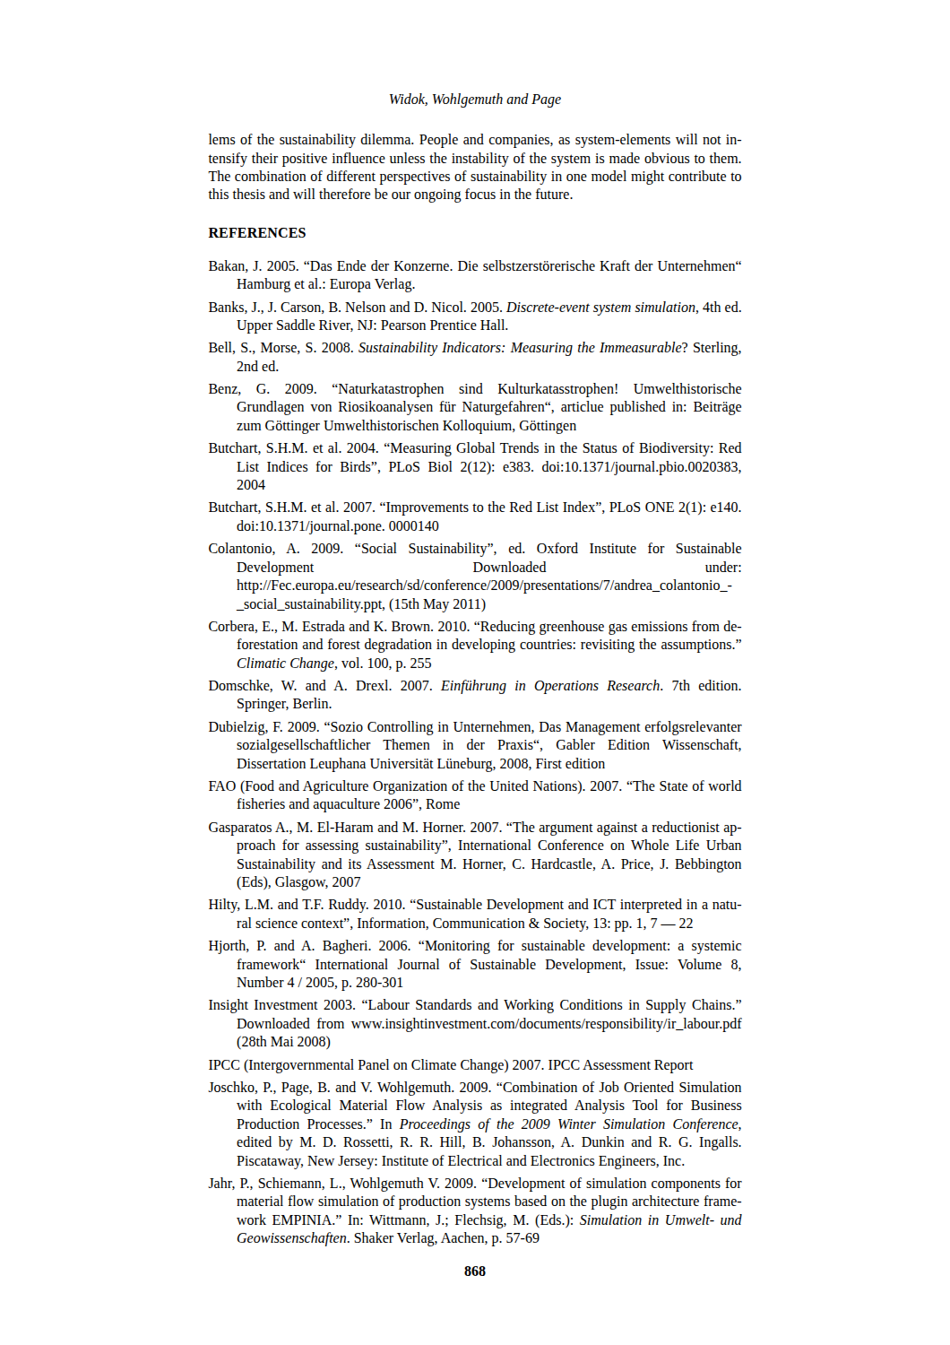Widok, Wohlgemuth and Page
lems of the sustainability dilemma. People and companies, as system-elements will not intensify their positive influence unless the instability of the system is made obvious to them. The combination of different perspectives of sustainability in one model might contribute to this thesis and will therefore be our ongoing focus in the future.
REFERENCES
Bakan, J. 2005. “Das Ende der Konzerne. Die selbstzerstörerische Kraft der Unternehmen“ Hamburg et al.: Europa Verlag.
Banks, J., J. Carson, B. Nelson and D. Nicol. 2005. Discrete-event system simulation, 4th ed. Upper Saddle River, NJ: Pearson Prentice Hall.
Bell, S., Morse, S. 2008. Sustainability Indicators: Measuring the Immeasurable? Sterling, 2nd ed.
Benz, G. 2009. “Naturkatastrophen sind Kulturkatasstrophen! Umwelthistorische Grundlagen von Riosikoanalysen für Naturgefahren“, articlue published in: Beiträge zum Göttinger Umwelthistorischen Kolloquium, Göttingen
Butchart, S.H.M. et al. 2004. “Measuring Global Trends in the Status of Biodiversity: Red List Indices for Birds”, PLoS Biol 2(12): e383. doi:10.1371/journal.pbio.0020383, 2004
Butchart, S.H.M. et al. 2007. “Improvements to the Red List Index”, PLoS ONE 2(1): e140. doi:10.1371/journal.pone. 0000140
Colantonio, A. 2009. “Social Sustainability”, ed. Oxford Institute for Sustainable Development Downloaded under: http://Fec.europa.eu/research/sd/conference/2009/presentations/7/andrea_colantonio_-_social_sustainability.ppt, (15th May 2011)
Corbera, E., M. Estrada and K. Brown. 2010. “Reducing greenhouse gas emissions from deforestation and forest degradation in developing countries: revisiting the assumptions.” Climatic Change, vol. 100, p. 255
Domschke, W. and A. Drexl. 2007. Einführung in Operations Research. 7th edition. Springer, Berlin.
Dubielzig, F. 2009. “Sozio Controlling in Unternehmen, Das Management erfolgsrelevanter sozialgesellschaftlicher Themen in der Praxis“, Gabler Edition Wissenschaft, Dissertation Leuphana Universität Lüneburg, 2008, First edition
FAO (Food and Agriculture Organization of the United Nations). 2007. “The State of world fisheries and aquaculture 2006”, Rome
Gasparatos A., M. El-Haram and M. Horner. 2007. “The argument against a reductionist approach for assessing sustainability”, International Conference on Whole Life Urban Sustainability and its Assessment M. Horner, C. Hardcastle, A. Price, J. Bebbington (Eds), Glasgow, 2007
Hilty, L.M. and T.F. Ruddy. 2010. “Sustainable Development and ICT interpreted in a natural science context”, Information, Communication & Society, 13: pp. 1, 7 — 22
Hjorth, P. and A. Bagheri. 2006. “Monitoring for sustainable development: a systemic framework“ International Journal of Sustainable Development, Issue: Volume 8, Number 4 / 2005, p. 280-301
Insight Investment 2003. “Labour Standards and Working Conditions in Supply Chains.” Downloaded from www.insightinvestment.com/documents/responsibility/ir_labour.pdf (28th Mai 2008)
IPCC (Intergovernmental Panel on Climate Change) 2007. IPCC Assessment Report
Joschko, P., Page, B. and V. Wohlgemuth. 2009. “Combination of Job Oriented Simulation with Ecological Material Flow Analysis as integrated Analysis Tool for Business Production Processes.” In Proceedings of the 2009 Winter Simulation Conference, edited by M. D. Rossetti, R. R. Hill, B. Johansson, A. Dunkin and R. G. Ingalls. Piscataway, New Jersey: Institute of Electrical and Electronics Engineers, Inc.
Jahr, P., Schiemann, L., Wohlgemuth V. 2009. “Development of simulation components for material flow simulation of production systems based on the plugin architecture framework EMPINIA.” In: Wittmann, J.; Flechsig, M. (Eds.): Simulation in Umwelt- und Geowissenschaften. Shaker Verlag, Aachen, p. 57-69
868